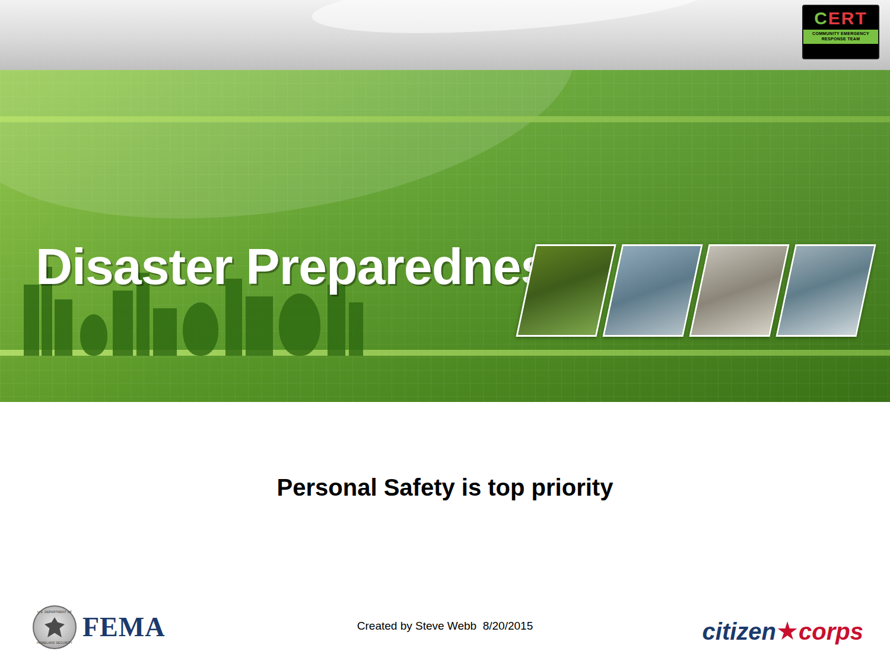CERT
COMMUNITY EMERGENCY
RESPONSE TEAM
Disaster Preparedness
Personal Safety is top priority
FEMA
Created by Steve Webb 8/20/2015
citizen corps